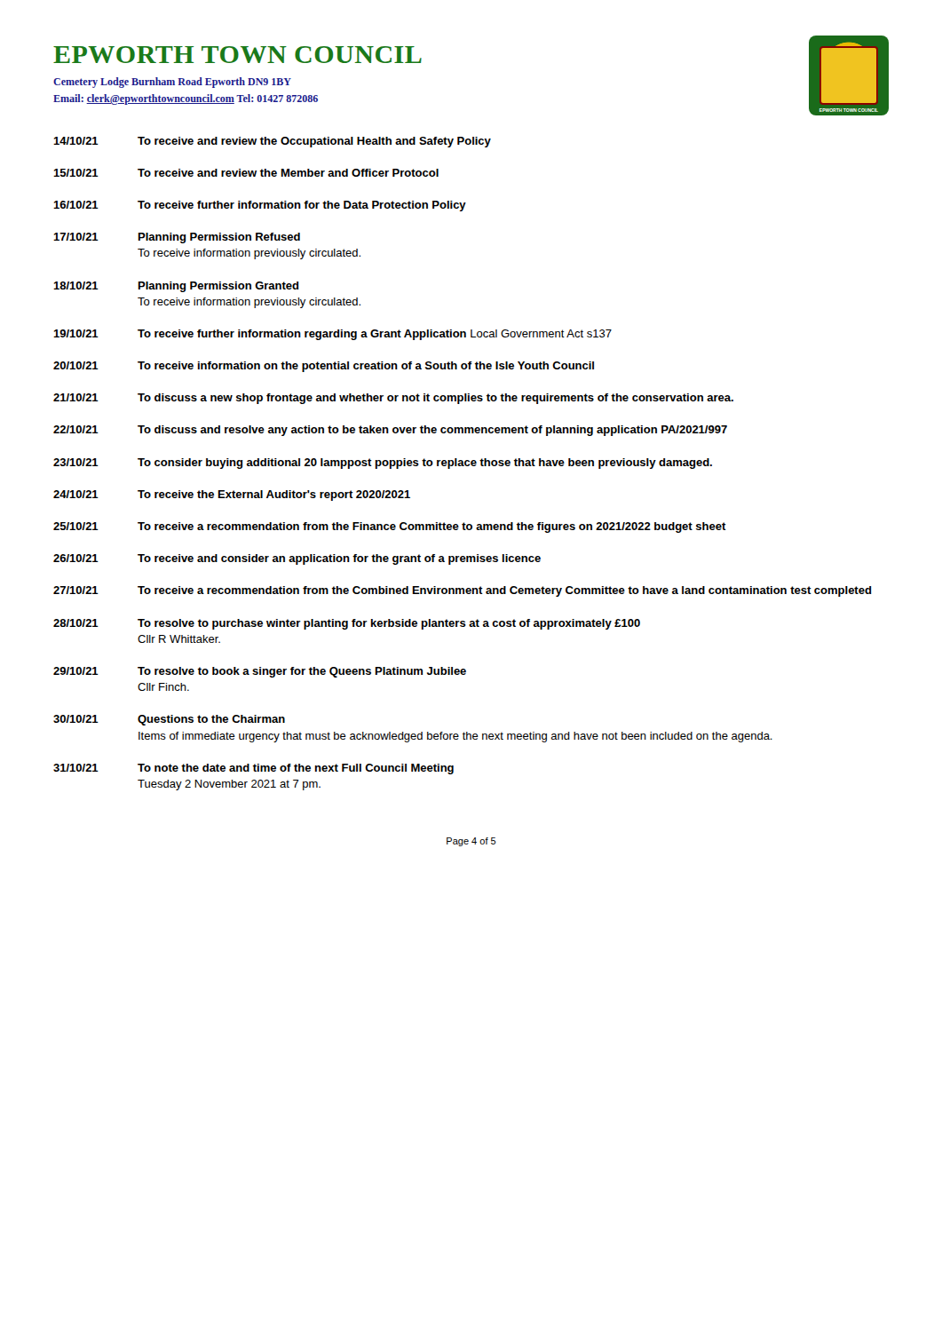EPWORTH TOWN COUNCIL
EPWORTH TOWN COUNCIL
Cemetery Lodge Burnham Road Epworth DN9 1BY
Email: clerk@epworthtowncouncil.com Tel: 01427 872086
| 14/10/21 | To receive and review the Occupational Health and Safety Policy |
| 15/10/21 | To receive and review the Member and Officer Protocol |
| 16/10/21 | To receive further information for the Data Protection Policy |
| 17/10/21 | Planning Permission Refused To receive information previously circulated. |
| 18/10/21 | Planning Permission Granted To receive information previously circulated. |
| 19/10/21 | To receive further information regarding a Grant Application Local Government Act s137 |
| 20/10/21 | To receive information on the potential creation of a South of the Isle Youth Council |
| 21/10/21 | To discuss a new shop frontage and whether or not it complies to the requirements of the conservation area. |
| 22/10/21 | To discuss and resolve any action to be taken over the commencement of planning application PA/2021/997 |
| 23/10/21 | To consider buying additional 20 lamppost poppies to replace those that have been previously damaged. |
| 24/10/21 | To receive the External Auditor's report 2020/2021 |
| 25/10/21 | To receive a recommendation from the Finance Committee to amend the figures on 2021/2022 budget sheet |
| 26/10/21 | To receive and consider an application for the grant of a premises licence |
| 27/10/21 | To receive a recommendation from the Combined Environment and Cemetery Committee to have a land contamination test completed |
| 28/10/21 | To resolve to purchase winter planting for kerbside planters at a cost of approximately £100 Cllr R Whittaker. |
| 29/10/21 | To resolve to book a singer for the Queens Platinum Jubilee Cllr Finch. |
| 30/10/21 | Questions to the Chairman Items of immediate urgency that must be acknowledged before the next meeting and have not been included on the agenda. |
| 31/10/21 | To note the date and time of the next Full Council Meeting Tuesday 2 November 2021 at 7 pm. |
Page 4 of 5